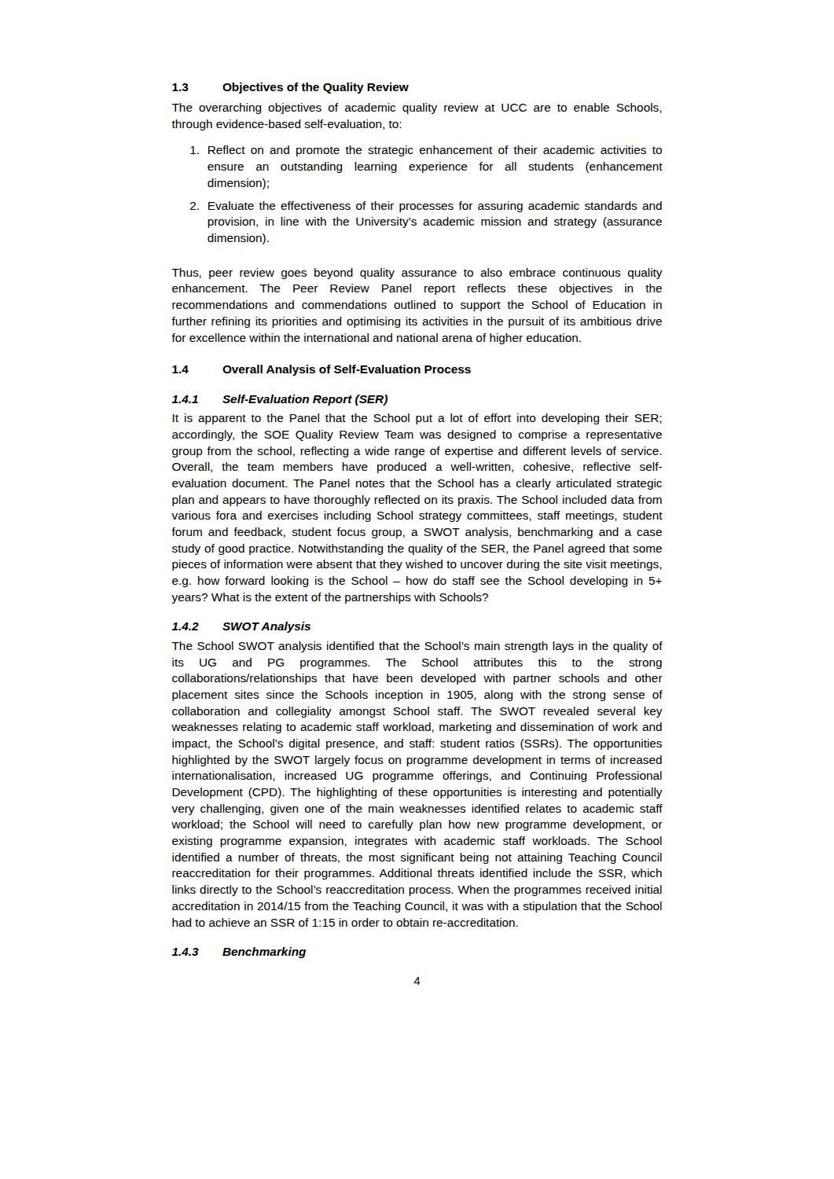1.3 Objectives of the Quality Review
The overarching objectives of academic quality review at UCC are to enable Schools, through evidence-based self-evaluation, to:
Reflect on and promote the strategic enhancement of their academic activities to ensure an outstanding learning experience for all students (enhancement dimension);
Evaluate the effectiveness of their processes for assuring academic standards and provision, in line with the University’s academic mission and strategy (assurance dimension).
Thus, peer review goes beyond quality assurance to also embrace continuous quality enhancement. The Peer Review Panel report reflects these objectives in the recommendations and commendations outlined to support the School of Education in further refining its priorities and optimising its activities in the pursuit of its ambitious drive for excellence within the international and national arena of higher education.
1.4 Overall Analysis of Self-Evaluation Process
1.4.1 Self-Evaluation Report (SER)
It is apparent to the Panel that the School put a lot of effort into developing their SER; accordingly, the SOE Quality Review Team was designed to comprise a representative group from the school, reflecting a wide range of expertise and different levels of service. Overall, the team members have produced a well-written, cohesive, reflective self-evaluation document. The Panel notes that the School has a clearly articulated strategic plan and appears to have thoroughly reflected on its praxis. The School included data from various fora and exercises including School strategy committees, staff meetings, student forum and feedback, student focus group, a SWOT analysis, benchmarking and a case study of good practice. Notwithstanding the quality of the SER, the Panel agreed that some pieces of information were absent that they wished to uncover during the site visit meetings, e.g. how forward looking is the School – how do staff see the School developing in 5+ years? What is the extent of the partnerships with Schools?
1.4.2 SWOT Analysis
The School SWOT analysis identified that the School’s main strength lays in the quality of its UG and PG programmes. The School attributes this to the strong collaborations/relationships that have been developed with partner schools and other placement sites since the Schools inception in 1905, along with the strong sense of collaboration and collegiality amongst School staff. The SWOT revealed several key weaknesses relating to academic staff workload, marketing and dissemination of work and impact, the School’s digital presence, and staff: student ratios (SSRs). The opportunities highlighted by the SWOT largely focus on programme development in terms of increased internationalisation, increased UG programme offerings, and Continuing Professional Development (CPD). The highlighting of these opportunities is interesting and potentially very challenging, given one of the main weaknesses identified relates to academic staff workload; the School will need to carefully plan how new programme development, or existing programme expansion, integrates with academic staff workloads. The School identified a number of threats, the most significant being not attaining Teaching Council reaccreditation for their programmes. Additional threats identified include the SSR, which links directly to the School’s reaccreditation process. When the programmes received initial accreditation in 2014/15 from the Teaching Council, it was with a stipulation that the School had to achieve an SSR of 1:15 in order to obtain re-accreditation.
1.4.3 Benchmarking
4